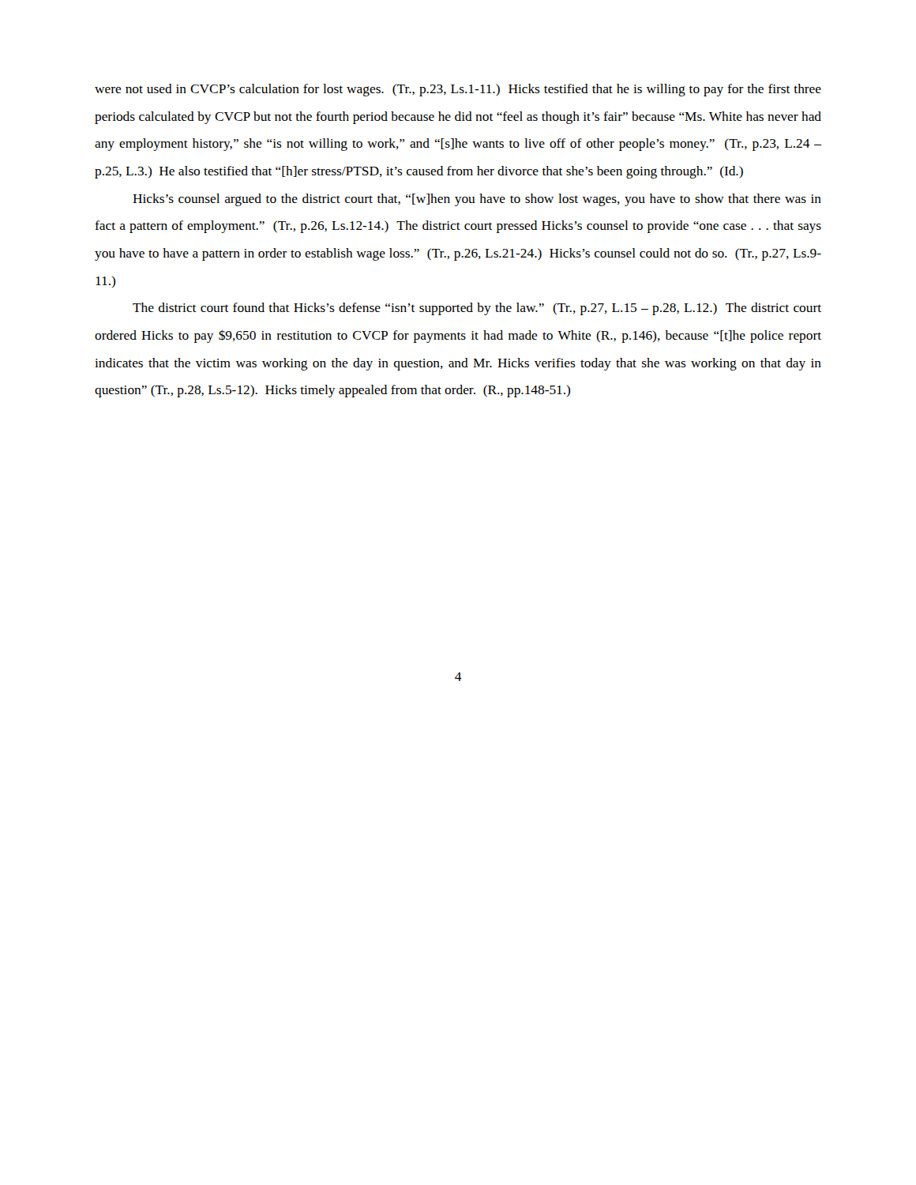were not used in CVCP’s calculation for lost wages. (Tr., p.23, Ls.1-11.) Hicks testified that he is willing to pay for the first three periods calculated by CVCP but not the fourth period because he did not “feel as though it’s fair” because “Ms. White has never had any employment history,” she “is not willing to work,” and “[s]he wants to live off of other people’s money.” (Tr., p.23, L.24 – p.25, L.3.) He also testified that “[h]er stress/PTSD, it’s caused from her divorce that she’s been going through.” (Id.)
Hicks’s counsel argued to the district court that, “[w]hen you have to show lost wages, you have to show that there was in fact a pattern of employment.” (Tr., p.26, Ls.12-14.) The district court pressed Hicks’s counsel to provide “one case . . . that says you have to have a pattern in order to establish wage loss.” (Tr., p.26, Ls.21-24.) Hicks’s counsel could not do so. (Tr., p.27, Ls.9-11.)
The district court found that Hicks’s defense “isn’t supported by the law.” (Tr., p.27, L.15 – p.28, L.12.) The district court ordered Hicks to pay $9,650 in restitution to CVCP for payments it had made to White (R., p.146), because “[t]he police report indicates that the victim was working on the day in question, and Mr. Hicks verifies today that she was working on that day in question” (Tr., p.28, Ls.5-12). Hicks timely appealed from that order. (R., pp.148-51.)
4